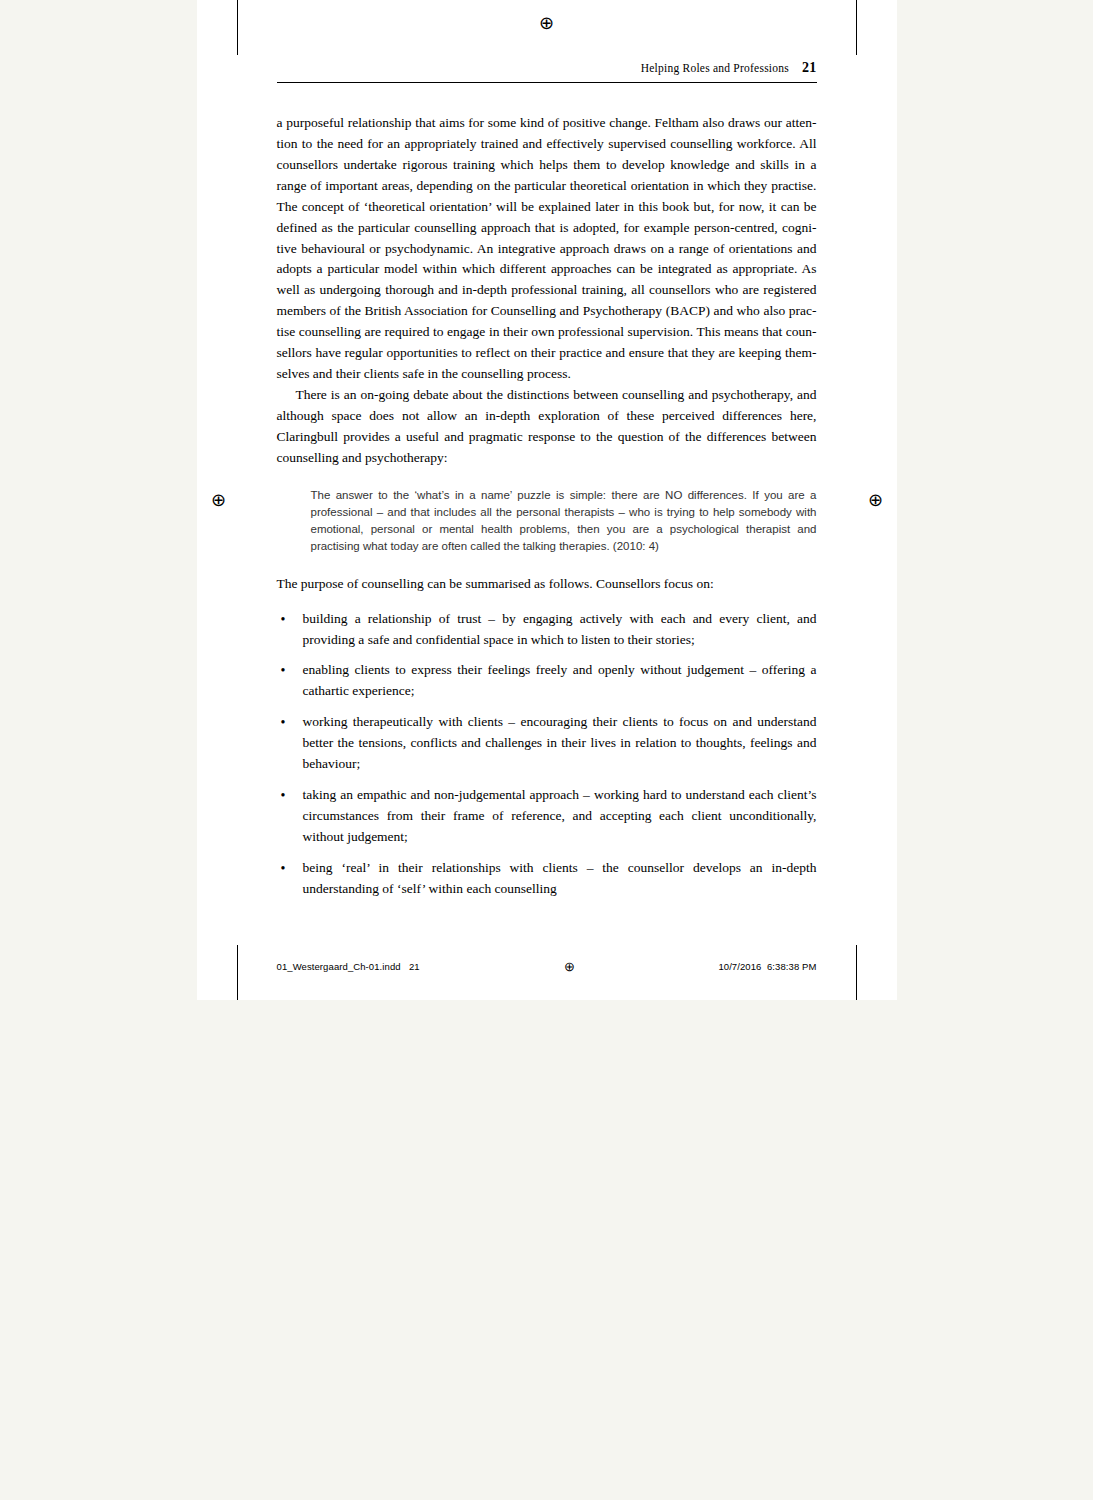⊕ ⊕ ⊕
Helping Roles and Professions 21
a purposeful relationship that aims for some kind of positive change. Feltham also draws our attention to the need for an appropriately trained and effectively supervised counselling workforce. All counsellors undertake rigorous training which helps them to develop knowledge and skills in a range of important areas, depending on the particular theoretical orientation in which they practise. The concept of ‘theoretical orientation’ will be explained later in this book but, for now, it can be defined as the particular counselling approach that is adopted, for example person-centred, cognitive behavioural or psychodynamic. An integrative approach draws on a range of orientations and adopts a particular model within which different approaches can be integrated as appropriate. As well as undergoing thorough and in-depth professional training, all counsellors who are registered members of the British Association for Counselling and Psychotherapy (BACP) and who also practise counselling are required to engage in their own professional supervision. This means that counsellors have regular opportunities to reflect on their practice and ensure that they are keeping themselves and their clients safe in the counselling process.
There is an on-going debate about the distinctions between counselling and psychotherapy, and although space does not allow an in-depth exploration of these perceived differences here, Claringbull provides a useful and pragmatic response to the question of the differences between counselling and psychotherapy:
The answer to the ‘what’s in a name’ puzzle is simple: there are NO differences. If you are a professional – and that includes all the personal therapists – who is trying to help somebody with emotional, personal or mental health problems, then you are a psychological therapist and practising what today are often called the talking therapies. (2010: 4)
The purpose of counselling can be summarised as follows. Counsellors focus on:
building a relationship of trust – by engaging actively with each and every client, and providing a safe and confidential space in which to listen to their stories;
enabling clients to express their feelings freely and openly without judgement – offering a cathartic experience;
working therapeutically with clients – encouraging their clients to focus on and understand better the tensions, conflicts and challenges in their lives in relation to thoughts, feelings and behaviour;
taking an empathic and non-judgemental approach – working hard to understand each client’s circumstances from their frame of reference, and accepting each client unconditionally, without judgement;
being ‘real’ in their relationships with clients – the counsellor develops an in-depth understanding of ‘self’ within each counselling
01_Westergaard_Ch-01.indd 21 ⊕ 10/7/2016 6:38:38 PM